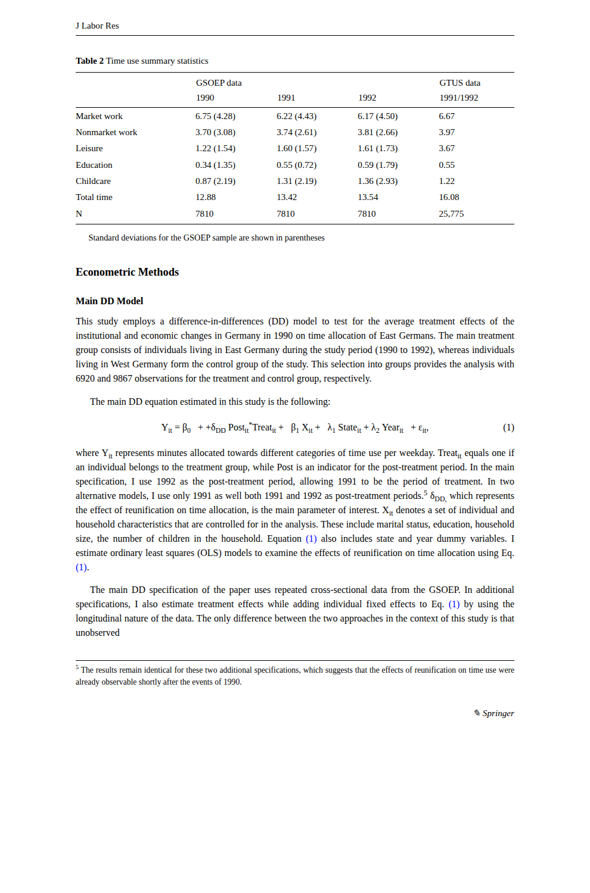J Labor Res
Table 2 Time use summary statistics
| | GSOEP data | GTUS data |
| --- | --- | --- |
| | 1990 | 1991 | 1992 | 1991/1992 |
| Market work | 6.75 (4.28) | 6.22 (4.43) | 6.17 (4.50) | 6.67 |
| Nonmarket work | 3.70 (3.08) | 3.74 (2.61) | 3.81 (2.66) | 3.97 |
| Leisure | 1.22 (1.54) | 1.60 (1.57) | 1.61 (1.73) | 3.67 |
| Education | 0.34 (1.35) | 0.55 (0.72) | 0.59 (1.79) | 0.55 |
| Childcare | 0.87 (2.19) | 1.31 (2.19) | 1.36 (2.93) | 1.22 |
| Total time | 12.88 | 13.42 | 13.54 | 16.08 |
| N | 7810 | 7810 | 7810 | 25,775 |
Standard deviations for the GSOEP sample are shown in parentheses
Econometric Methods
Main DD Model
This study employs a difference-in-differences (DD) model to test for the average treatment effects of the institutional and economic changes in Germany in 1990 on time allocation of East Germans. The main treatment group consists of individuals living in East Germany during the study period (1990 to 1992), whereas individuals living in West Germany form the control group of the study. This selection into groups provides the analysis with 6920 and 9867 observations for the treatment and control group, respectively.
The main DD equation estimated in this study is the following:
Yit = β0 + +δDD Postit*Treatit + β1 Xit + λ1 Stateit + λ2 Yearit + εit, (1)
where Yit represents minutes allocated towards different categories of time use per weekday. Treatit equals one if an individual belongs to the treatment group, while Post is an indicator for the post-treatment period. In the main specification, I use 1992 as the post-treatment period, allowing 1991 to be the period of treatment. In two alternative models, I use only 1991 as well both 1991 and 1992 as post-treatment periods.5 δDD, which represents the effect of reunification on time allocation, is the main parameter of interest. Xit denotes a set of individual and household characteristics that are controlled for in the analysis. These include marital status, education, household size, the number of children in the household. Equation (1) also includes state and year dummy variables. I estimate ordinary least squares (OLS) models to examine the effects of reunification on time allocation using Eq. (1).
The main DD specification of the paper uses repeated cross-sectional data from the GSOEP. In additional specifications, I also estimate treatment effects while adding individual fixed effects to Eq. (1) by using the longitudinal nature of the data. The only difference between the two approaches in the context of this study is that unobserved
5 The results remain identical for these two additional specifications, which suggests that the effects of reunification on time use were already observable shortly after the events of 1990.
✎ Springer